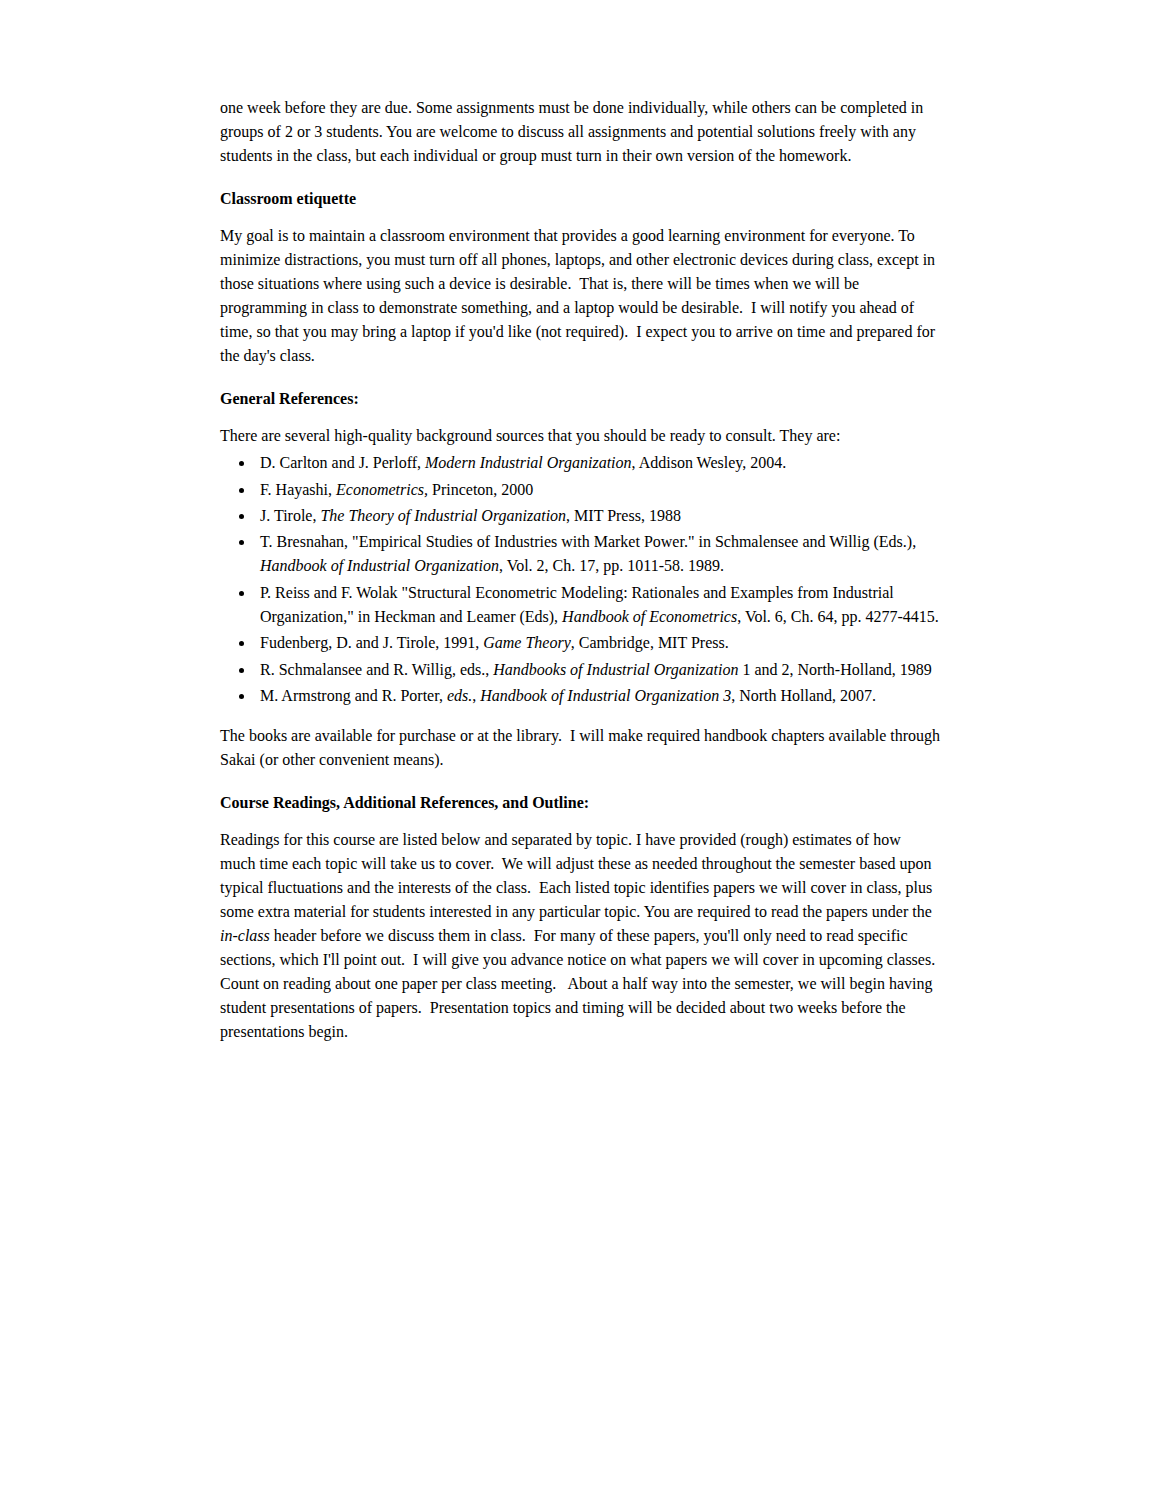one week before they are due. Some assignments must be done individually, while others can be completed in groups of 2 or 3 students. You are welcome to discuss all assignments and potential solutions freely with any students in the class, but each individual or group must turn in their own version of the homework.
Classroom etiquette
My goal is to maintain a classroom environment that provides a good learning environment for everyone. To minimize distractions, you must turn off all phones, laptops, and other electronic devices during class, except in those situations where using such a device is desirable. That is, there will be times when we will be programming in class to demonstrate something, and a laptop would be desirable. I will notify you ahead of time, so that you may bring a laptop if you'd like (not required). I expect you to arrive on time and prepared for the day's class.
General References:
There are several high-quality background sources that you should be ready to consult. They are:
D. Carlton and J. Perloff, Modern Industrial Organization, Addison Wesley, 2004.
F. Hayashi, Econometrics, Princeton, 2000
J. Tirole, The Theory of Industrial Organization, MIT Press, 1988
T. Bresnahan, "Empirical Studies of Industries with Market Power." in Schmalensee and Willig (Eds.), Handbook of Industrial Organization, Vol. 2, Ch. 17, pp. 1011-58. 1989.
P. Reiss and F. Wolak "Structural Econometric Modeling: Rationales and Examples from Industrial Organization," in Heckman and Leamer (Eds), Handbook of Econometrics, Vol. 6, Ch. 64, pp. 4277-4415.
Fudenberg, D. and J. Tirole, 1991, Game Theory, Cambridge, MIT Press.
R. Schmalansee and R. Willig, eds., Handbooks of Industrial Organization 1 and 2, North-Holland, 1989
M. Armstrong and R. Porter, eds., Handbook of Industrial Organization 3, North Holland, 2007.
The books are available for purchase or at the library. I will make required handbook chapters available through Sakai (or other convenient means).
Course Readings, Additional References, and Outline:
Readings for this course are listed below and separated by topic. I have provided (rough) estimates of how much time each topic will take us to cover. We will adjust these as needed throughout the semester based upon typical fluctuations and the interests of the class. Each listed topic identifies papers we will cover in class, plus some extra material for students interested in any particular topic. You are required to read the papers under the in-class header before we discuss them in class. For many of these papers, you'll only need to read specific sections, which I'll point out. I will give you advance notice on what papers we will cover in upcoming classes. Count on reading about one paper per class meeting. About a half way into the semester, we will begin having student presentations of papers. Presentation topics and timing will be decided about two weeks before the presentations begin.